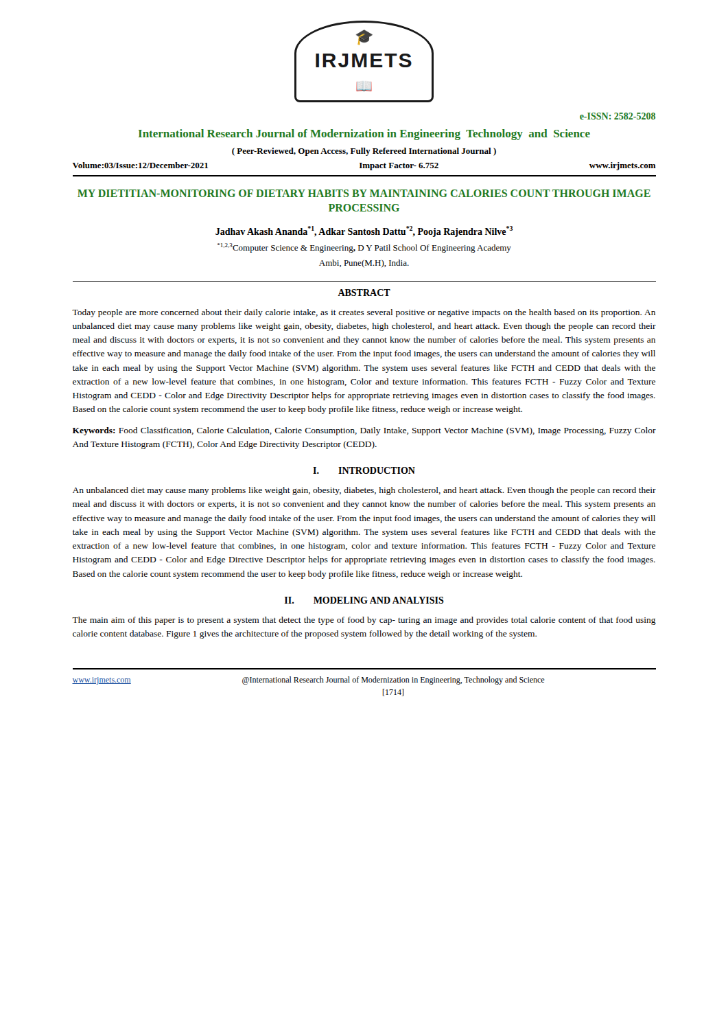🎓
IRJMETS
📖
e-ISSN: 2582-5208
International Research Journal of Modernization in Engineering Technology and Science
( Peer-Reviewed, Open Access, Fully Refereed International Journal )
Volume:03/Issue:12/December-2021 Impact Factor- 6.752 www.irjmets.com
My Dietitian-Monitoring of Dietary Habits by Maintaining Calories Count Through Image Processing
Jadhav Akash Ananda*1, Adkar Santosh Dattu*2, Pooja Rajendra Nilve*3
*1,2,3Computer Science & Engineering, D Y Patil School Of Engineering Academy
Ambi, Pune(M.H), India.
ABSTRACT
Today people are more concerned about their daily calorie intake, as it creates several positive or negative impacts on the health based on its proportion. An unbalanced diet may cause many problems like weight gain, obesity, diabetes, high cholesterol, and heart attack. Even though the people can record their meal and discuss it with doctors or experts, it is not so convenient and they cannot know the number of calories before the meal. This system presents an effective way to measure and manage the daily food intake of the user. From the input food images, the users can understand the amount of calories they will take in each meal by using the Support Vector Machine (SVM) algorithm. The system uses several features like FCTH and CEDD that deals with the extraction of a new low-level feature that combines, in one histogram, Color and texture information. This features FCTH - Fuzzy Color and Texture Histogram and CEDD - Color and Edge Directivity Descriptor helps for appropriate retrieving images even in distortion cases to classify the food images. Based on the calorie count system recommend the user to keep body profile like fitness, reduce weigh or increase weight.
Keywords: Food Classification, Calorie Calculation, Calorie Consumption, Daily Intake, Support Vector Machine (SVM), Image Processing, Fuzzy Color And Texture Histogram (FCTH), Color And Edge Directivity Descriptor (CEDD).
I. INTRODUCTION
An unbalanced diet may cause many problems like weight gain, obesity, diabetes, high cholesterol, and heart attack. Even though the people can record their meal and discuss it with doctors or experts, it is not so convenient and they cannot know the number of calories before the meal. This system presents an effective way to measure and manage the daily food intake of the user. From the input food images, the users can understand the amount of calories they will take in each meal by using the Support Vector Machine (SVM) algorithm. The system uses several features like FCTH and CEDD that deals with the extraction of a new low-level feature that combines, in one histogram, color and texture information. This features FCTH - Fuzzy Color and Texture Histogram and CEDD - Color and Edge Directive Descriptor helps for appropriate retrieving images even in distortion cases to classify the food images. Based on the calorie count system recommend the user to keep body profile like fitness, reduce weigh or increase weight.
II. MODELING AND ANALYISIS
The main aim of this paper is to present a system that detect the type of food by cap- turing an image and provides total calorie content of that food using calorie content database. Figure 1 gives the architecture of the proposed system followed by the detail working of the system.
www.irjmets.com
@International Research Journal of Modernization in Engineering, Technology and Science
[1714]